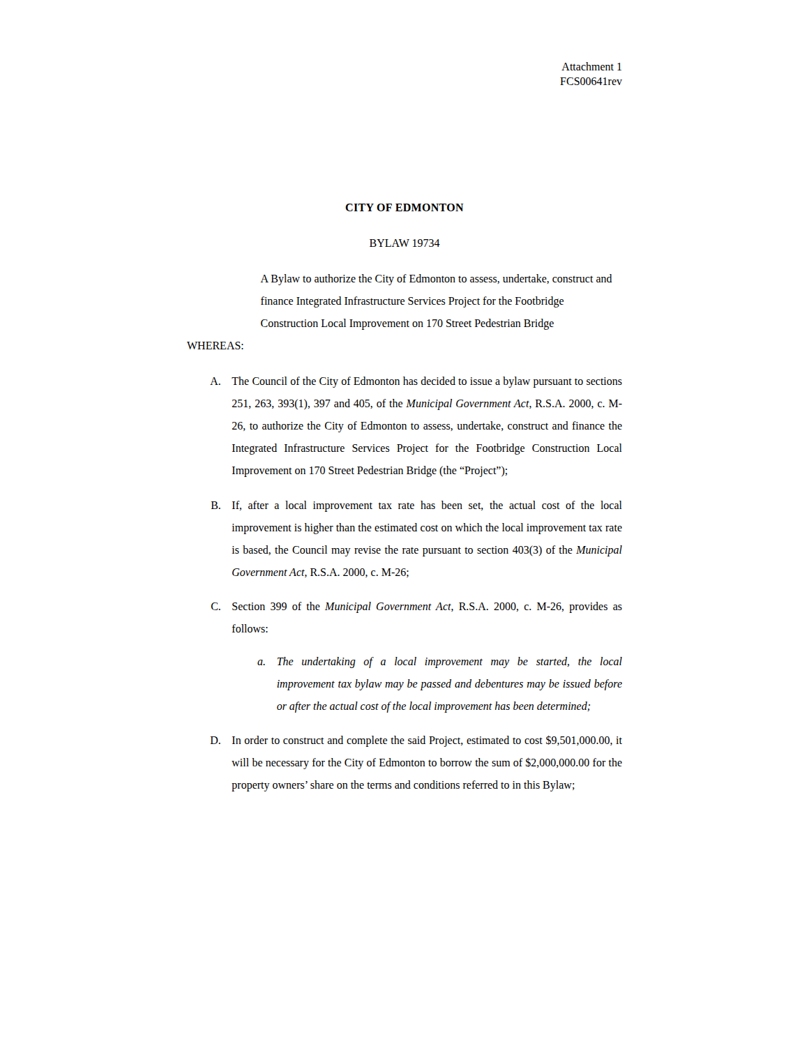Attachment 1
FCS00641rev
CITY OF EDMONTON
BYLAW 19734
A Bylaw to authorize the City of Edmonton to assess, undertake, construct and finance Integrated Infrastructure Services Project for the Footbridge Construction Local Improvement on 170 Street Pedestrian Bridge
WHEREAS:
The Council of the City of Edmonton has decided to issue a bylaw pursuant to sections 251, 263, 393(1), 397 and 405, of the Municipal Government Act, R.S.A. 2000, c. M-26, to authorize the City of Edmonton to assess, undertake, construct and finance the Integrated Infrastructure Services Project for the Footbridge Construction Local Improvement on 170 Street Pedestrian Bridge (the “Project”);
If, after a local improvement tax rate has been set, the actual cost of the local improvement is higher than the estimated cost on which the local improvement tax rate is based, the Council may revise the rate pursuant to section 403(3) of the Municipal Government Act, R.S.A. 2000, c. M-26;
Section 399 of the Municipal Government Act, R.S.A. 2000, c. M-26, provides as follows:
The undertaking of a local improvement may be started, the local improvement tax bylaw may be passed and debentures may be issued before or after the actual cost of the local improvement has been determined;
In order to construct and complete the said Project, estimated to cost $9,501,000.00, it will be necessary for the City of Edmonton to borrow the sum of $2,000,000.00 for the property owners’ share on the terms and conditions referred to in this Bylaw;